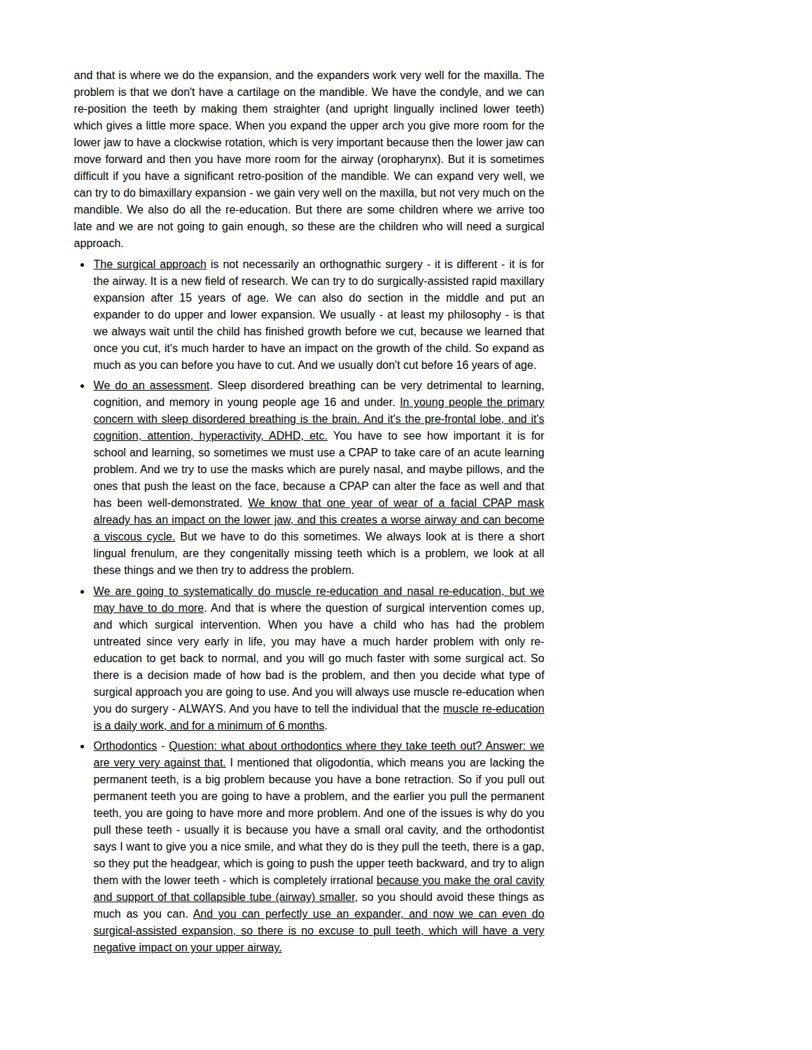and that is where we do the expansion, and the expanders work very well for the maxilla. The problem is that we don't have a cartilage on the mandible. We have the condyle, and we can re-position the teeth by making them straighter (and upright lingually inclined lower teeth) which gives a little more space. When you expand the upper arch you give more room for the lower jaw to have a clockwise rotation, which is very important because then the lower jaw can move forward and then you have more room for the airway (oropharynx). But it is sometimes difficult if you have a significant retro-position of the mandible. We can expand very well, we can try to do bimaxillary expansion - we gain very well on the maxilla, but not very much on the mandible. We also do all the re-education. But there are some children where we arrive too late and we are not going to gain enough, so these are the children who will need a surgical approach.
The surgical approach is not necessarily an orthognathic surgery - it is different - it is for the airway. It is a new field of research. We can try to do surgically-assisted rapid maxillary expansion after 15 years of age. We can also do section in the middle and put an expander to do upper and lower expansion. We usually - at least my philosophy - is that we always wait until the child has finished growth before we cut, because we learned that once you cut, it's much harder to have an impact on the growth of the child. So expand as much as you can before you have to cut. And we usually don't cut before 16 years of age.
We do an assessment. Sleep disordered breathing can be very detrimental to learning, cognition, and memory in young people age 16 and under. In young people the primary concern with sleep disordered breathing is the brain. And it's the pre-frontal lobe, and it's cognition, attention, hyperactivity, ADHD, etc. You have to see how important it is for school and learning, so sometimes we must use a CPAP to take care of an acute learning problem. And we try to use the masks which are purely nasal, and maybe pillows, and the ones that push the least on the face, because a CPAP can alter the face as well and that has been well-demonstrated. We know that one year of wear of a facial CPAP mask already has an impact on the lower jaw, and this creates a worse airway and can become a viscous cycle. But we have to do this sometimes. We always look at is there a short lingual frenulum, are they congenitally missing teeth which is a problem, we look at all these things and we then try to address the problem.
We are going to systematically do muscle re-education and nasal re-education, but we may have to do more. And that is where the question of surgical intervention comes up, and which surgical intervention. When you have a child who has had the problem untreated since very early in life, you may have a much harder problem with only re-education to get back to normal, and you will go much faster with some surgical act. So there is a decision made of how bad is the problem, and then you decide what type of surgical approach you are going to use. And you will always use muscle re-education when you do surgery - ALWAYS. And you have to tell the individual that the muscle re-education is a daily work, and for a minimum of 6 months.
Orthodontics - Question: what about orthodontics where they take teeth out? Answer: we are very very against that. I mentioned that oligodontia, which means you are lacking the permanent teeth, is a big problem because you have a bone retraction. So if you pull out permanent teeth you are going to have a problem, and the earlier you pull the permanent teeth, you are going to have more and more problem. And one of the issues is why do you pull these teeth - usually it is because you have a small oral cavity, and the orthodontist says I want to give you a nice smile, and what they do is they pull the teeth, there is a gap, so they put the headgear, which is going to push the upper teeth backward, and try to align them with the lower teeth - which is completely irrational because you make the oral cavity and support of that collapsible tube (airway) smaller, so you should avoid these things as much as you can. And you can perfectly use an expander, and now we can even do surgical-assisted expansion, so there is no excuse to pull teeth, which will have a very negative impact on your upper airway.